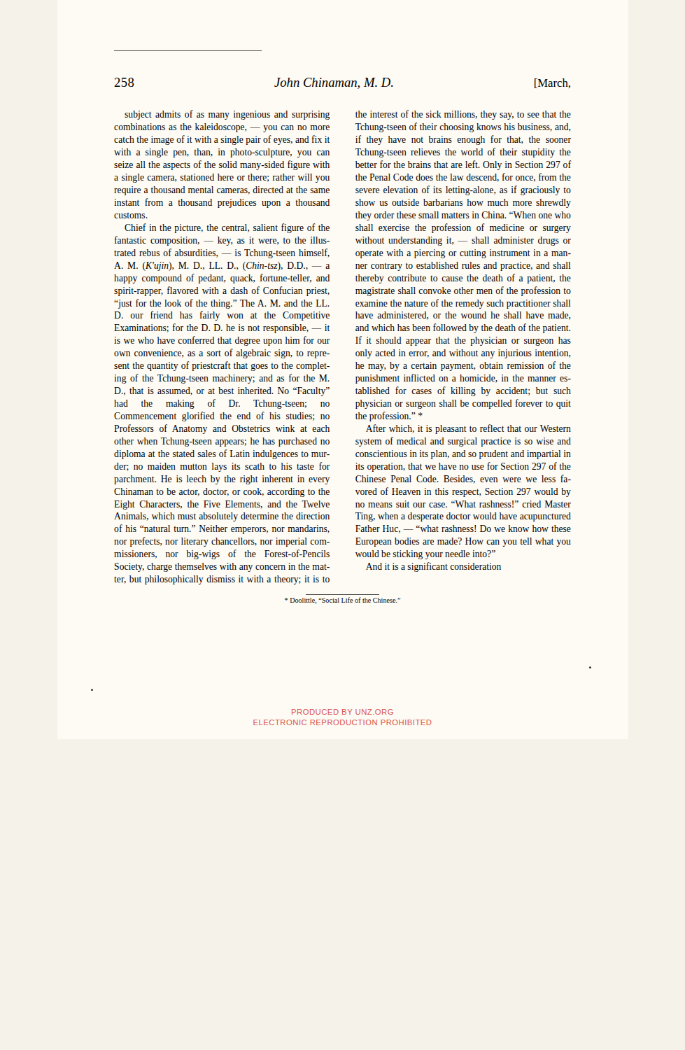258 John Chinaman, M. D. [March,
subject admits of as many ingenious and surprising combinations as the kaleidoscope, — you can no more catch the image of it with a single pair of eyes, and fix it with a single pen, than, in photo-sculpture, you can seize all the aspects of the solid many-sided figure with a single camera, stationed here or there; rather will you require a thousand mental cameras, directed at the same instant from a thousand prejudices upon a thousand customs.
Chief in the picture, the central, salient figure of the fantastic composition, — key, as it were, to the illustrated rebus of absurdities, — is Tchung-tseen himself, A. M. (K'ujin), M. D., LL. D., (Chin-tsz), D.D., — a happy compound of pedant, quack, fortune-teller, and spirit-rapper, flavored with a dash of Confucian priest, “just for the look of the thing.” The A. M. and the LL. D. our friend has fairly won at the Competitive Examinations; for the D. D. he is not responsible, — it is we who have conferred that degree upon him for our own convenience, as a sort of algebraic sign, to represent the quantity of priestcraft that goes to the completing of the Tchung-tseen machinery; and as for the M. D., that is assumed, or at best inherited. No “Faculty” had the making of Dr. Tchung-tseen; no Commencement glorified the end of his studies; no Professors of Anatomy and Obstetrics wink at each other when Tchung-tseen appears; he has purchased no diploma at the stated sales of Latin indulgences to murder; no maiden mutton lays its scath to his taste for parchment. He is leech by the right inherent in every Chinaman to be actor, doctor, or cook, according to the Eight Characters, the Five Elements, and the Twelve Animals, which must absolutely determine the direction of his “natural turn.” Neither emperors, nor mandarins, nor prefects, nor literary chancellors, nor imperial commissioners, nor big-wigs of the Forest-of-Pencils Society, charge themselves with any concern in the matter, but philosophically dismiss it with a theory; it is to the interest of the sick millions, they say, to see that the Tchung-tseen of their choosing knows his business, and, if they have not brains enough for that, the sooner Tchung-tseen relieves the world of their stupidity the better for the brains that are left. Only in Section 297 of the Penal Code does the law descend, for once, from the severe elevation of its letting-alone, as if graciously to show us outside barbarians how much more shrewdly they order these small matters in China. “When one who shall exercise the profession of medicine or surgery without understanding it, — shall administer drugs or operate with a piercing or cutting instrument in a manner contrary to established rules and practice, and shall thereby contribute to cause the death of a patient, the magistrate shall convoke other men of the profession to examine the nature of the remedy such practitioner shall have administered, or the wound he shall have made, and which has been followed by the death of the patient. If it should appear that the physician or surgeon has only acted in error, and without any injurious intention, he may, by a certain payment, obtain remission of the punishment inflicted on a homicide, in the manner established for cases of killing by accident; but such physician or surgeon shall be compelled forever to quit the profession.” *
After which, it is pleasant to reflect that our Western system of medical and surgical practice is so wise and conscientious in its plan, and so prudent and impartial in its operation, that we have no use for Section 297 of the Chinese Penal Code. Besides, even were we less favored of Heaven in this respect, Section 297 would by no means suit our case. “What rashness!” cried Master Ting, when a desperate doctor would have acupunctured Father Huc, — “what rashness! Do we know how these European bodies are made? How can you tell what you would be sticking your needle into?”
And it is a significant consideration
* Doolittle, “Social Life of the Chinese.”
PRODUCED BY UNZ.ORG
ELECTRONIC REPRODUCTION PROHIBITED